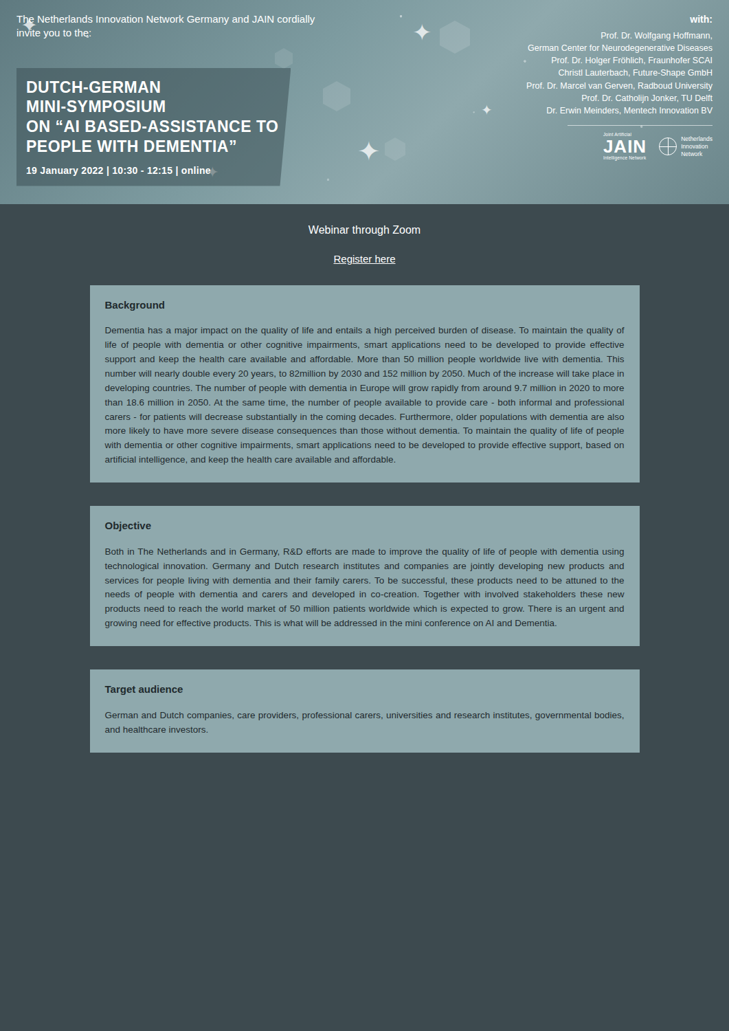✦ ✦ ✦ ✦ ✦
The Netherlands Innovation Network Germany and JAIN cordially
invite you to the:
Dutch-German
Mini-Symposium
on “AI Based-Assistance to
People with Dementia”
19 January 2022 | 10:30 - 12:15 | online
with:
Prof. Dr. Wolfgang Hoffmann,
German Center for Neurodegenerative Diseases
Prof. Dr. Holger Fröhlich, Fraunhofer SCAI
Christl Lauterbach, Future-Shape GmbH
Prof. Dr. Marcel van Gerven, Radboud University
Prof. Dr. Catholijn Jonker, TU Delft
Dr. Erwin Meinders, Mentech Innovation BV
Joint Artificial JAIN Intelligence Network
Netherlands
Innovation
Network
Webinar through Zoom
Register here
Background
Dementia has a major impact on the quality of life and entails a high perceived burden of disease. To maintain the quality of life of people with dementia or other cognitive impairments, smart applications need to be developed to provide effective support and keep the health care available and affordable. More than 50 million people worldwide live with dementia. This number will nearly double every 20 years, to 82million by 2030 and 152 million by 2050. Much of the increase will take place in developing countries. The number of people with dementia in Europe will grow rapidly from around 9.7 million in 2020 to more than 18.6 million in 2050. At the same time, the number of people available to provide care - both informal and professional carers - for patients will decrease substantially in the coming decades. Furthermore, older populations with dementia are also more likely to have more severe disease consequences than those without dementia. To maintain the quality of life of people with dementia or other cognitive impairments, smart applications need to be developed to provide effective support, based on artificial intelligence, and keep the health care available and affordable.
Objective
Both in The Netherlands and in Germany, R&D efforts are made to improve the quality of life of people with dementia using technological innovation. Germany and Dutch research institutes and companies are jointly developing new products and services for people living with dementia and their family carers. To be successful, these products need to be attuned to the needs of people with dementia and carers and developed in co-creation. Together with involved stakeholders these new products need to reach the world market of 50 million patients worldwide which is expected to grow. There is an urgent and growing need for effective products. This is what will be addressed in the mini conference on AI and Dementia.
Target audience
German and Dutch companies, care providers, professional carers, universities and research institutes, governmental bodies, and healthcare investors.